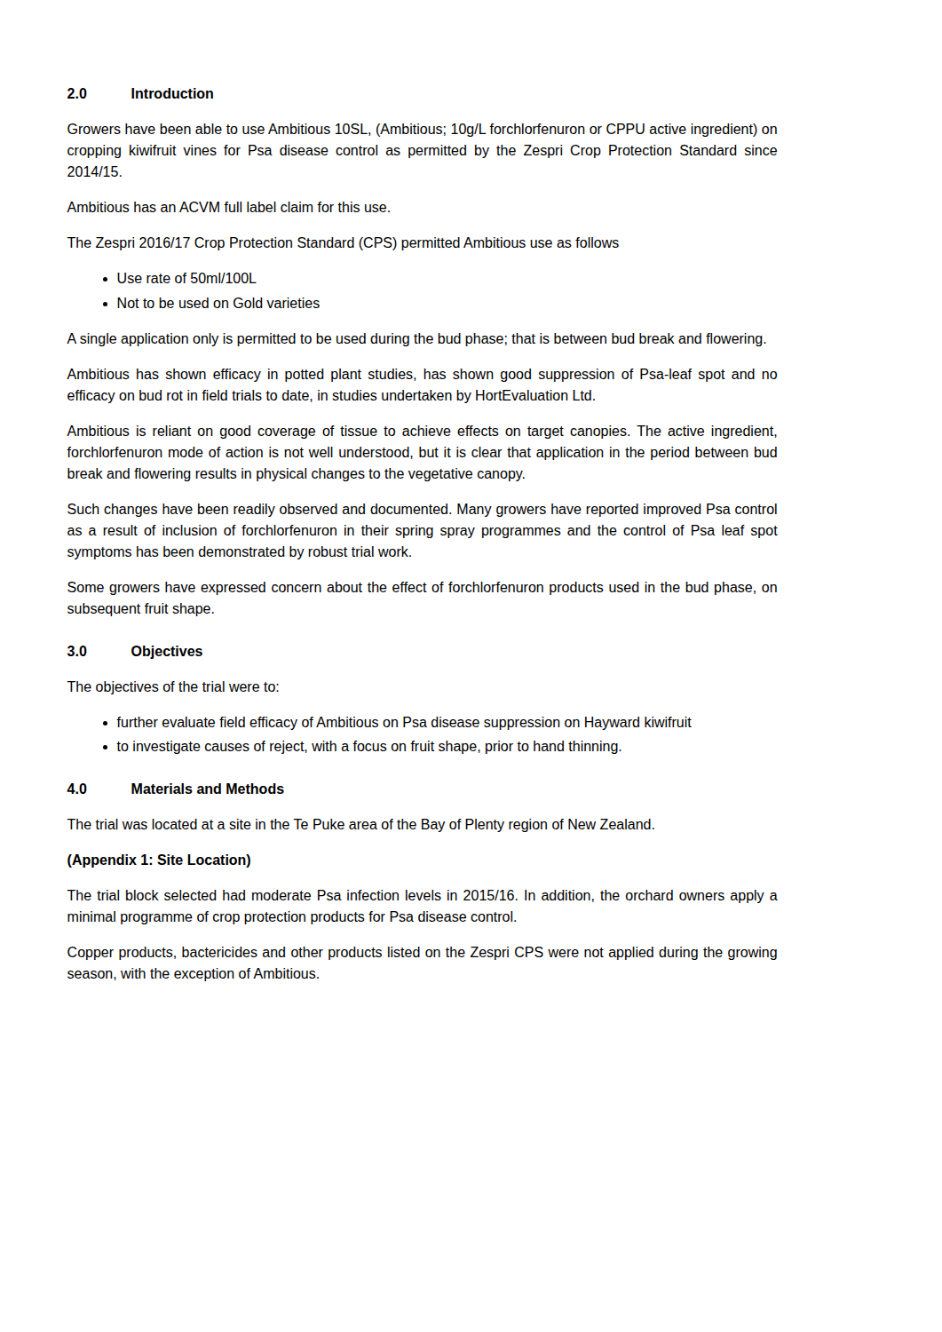2.0 Introduction
Growers have been able to use Ambitious 10SL, (Ambitious; 10g/L forchlorfenuron or CPPU active ingredient) on cropping kiwifruit vines for Psa disease control as permitted by the Zespri Crop Protection Standard since 2014/15.
Ambitious has an ACVM full label claim for this use.
The Zespri 2016/17 Crop Protection Standard (CPS) permitted Ambitious use as follows
Use rate of 50ml/100L
Not to be used on Gold varieties
A single application only is permitted to be used during the bud phase; that is between bud break and flowering.
Ambitious has shown efficacy in potted plant studies, has shown good suppression of Psa-leaf spot and no efficacy on bud rot in field trials to date, in studies undertaken by HortEvaluation Ltd.
Ambitious is reliant on good coverage of tissue to achieve effects on target canopies. The active ingredient, forchlorfenuron mode of action is not well understood, but it is clear that application in the period between bud break and flowering results in physical changes to the vegetative canopy.
Such changes have been readily observed and documented. Many growers have reported improved Psa control as a result of inclusion of forchlorfenuron in their spring spray programmes and the control of Psa leaf spot symptoms has been demonstrated by robust trial work.
Some growers have expressed concern about the effect of forchlorfenuron products used in the bud phase, on subsequent fruit shape.
3.0 Objectives
The objectives of the trial were to:
further evaluate field efficacy of Ambitious on Psa disease suppression on Hayward kiwifruit
to investigate causes of reject, with a focus on fruit shape, prior to hand thinning.
4.0 Materials and Methods
The trial was located at a site in the Te Puke area of the Bay of Plenty region of New Zealand.
(Appendix 1: Site Location)
The trial block selected had moderate Psa infection levels in 2015/16. In addition, the orchard owners apply a minimal programme of crop protection products for Psa disease control.
Copper products, bactericides and other products listed on the Zespri CPS were not applied during the growing season, with the exception of Ambitious.